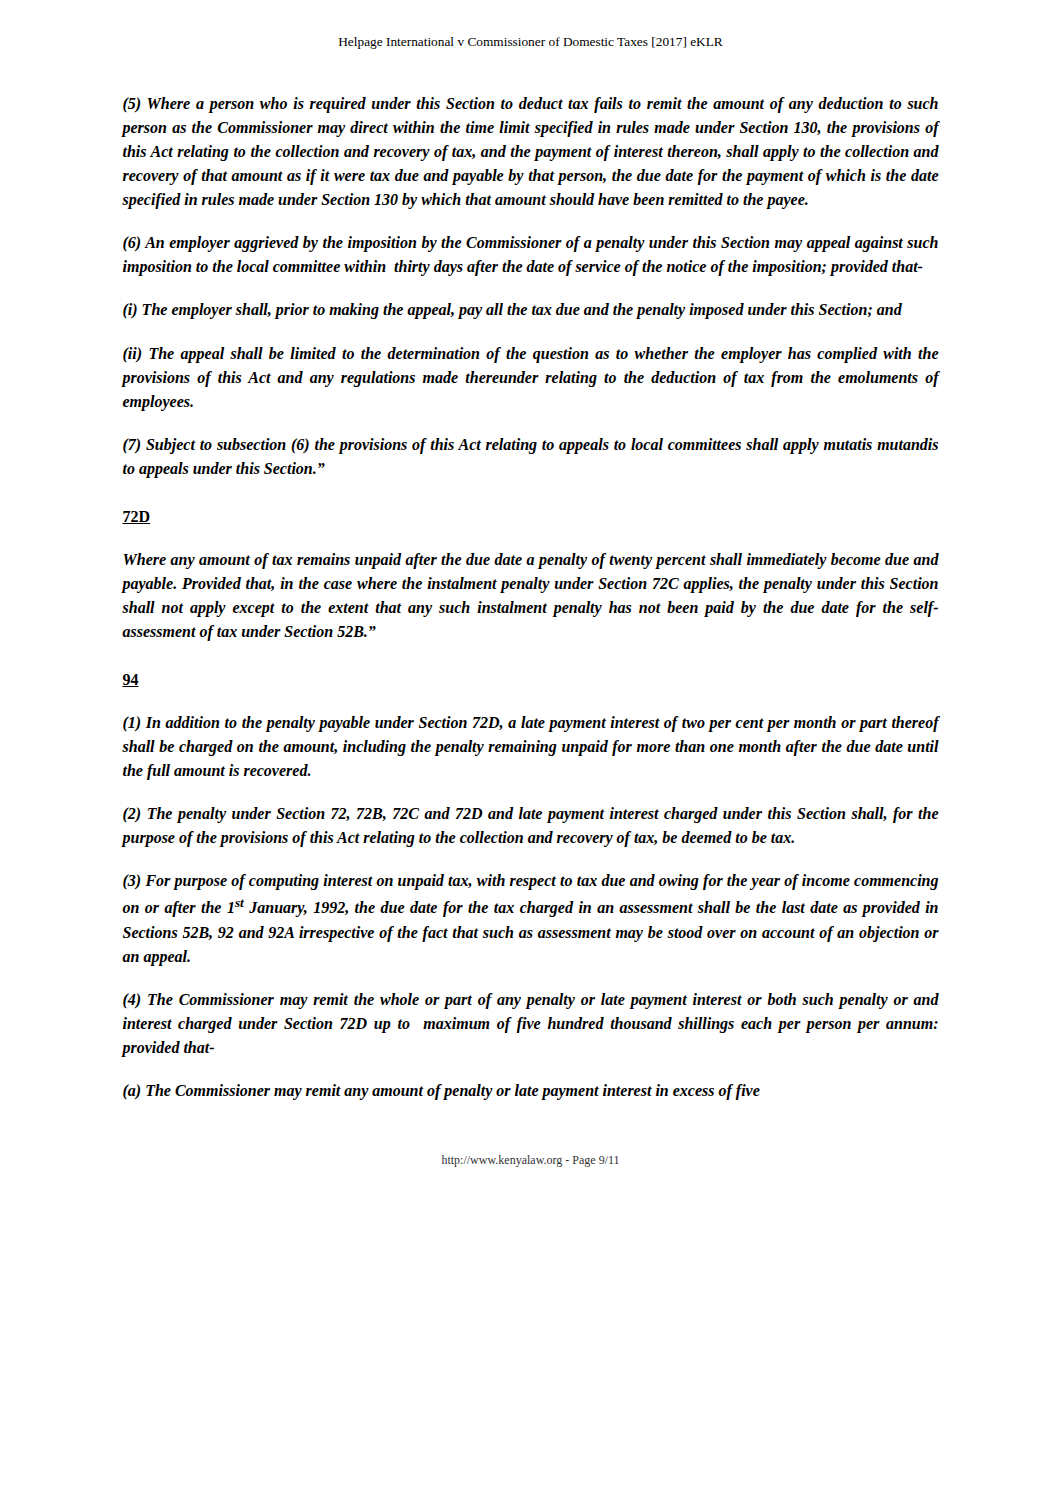Helpage International v Commissioner of Domestic Taxes [2017] eKLR
(5) Where a person who is required under this Section to deduct tax fails to remit the amount of any deduction to such person as the Commissioner may direct within the time limit specified in rules made under Section 130, the provisions of this Act relating to the collection and recovery of tax, and the payment of interest thereon, shall apply to the collection and recovery of that amount as if it were tax due and payable by that person, the due date for the payment of which is the date specified in rules made under Section 130 by which that amount should have been remitted to the payee.
(6) An employer aggrieved by the imposition by the Commissioner of a penalty under this Section may appeal against such imposition to the local committee within thirty days after the date of service of the notice of the imposition; provided that-
(i) The employer shall, prior to making the appeal, pay all the tax due and the penalty imposed under this Section; and
(ii) The appeal shall be limited to the determination of the question as to whether the employer has complied with the provisions of this Act and any regulations made thereunder relating to the deduction of tax from the emoluments of employees.
(7) Subject to subsection (6) the provisions of this Act relating to appeals to local committees shall apply mutatis mutandis to appeals under this Section.”
72D
Where any amount of tax remains unpaid after the due date a penalty of twenty percent shall immediately become due and payable. Provided that, in the case where the instalment penalty under Section 72C applies, the penalty under this Section shall not apply except to the extent that any such instalment penalty has not been paid by the due date for the self-assessment of tax under Section 52B.”
94
(1) In addition to the penalty payable under Section 72D, a late payment interest of two per cent per month or part thereof shall be charged on the amount, including the penalty remaining unpaid for more than one month after the due date until the full amount is recovered.
(2) The penalty under Section 72, 72B, 72C and 72D and late payment interest charged under this Section shall, for the purpose of the provisions of this Act relating to the collection and recovery of tax, be deemed to be tax.
(3) For purpose of computing interest on unpaid tax, with respect to tax due and owing for the year of income commencing on or after the 1st January, 1992, the due date for the tax charged in an assessment shall be the last date as provided in Sections 52B, 92 and 92A irrespective of the fact that such as assessment may be stood over on account of an objection or an appeal.
(4) The Commissioner may remit the whole or part of any penalty or late payment interest or both such penalty or and interest charged under Section 72D up to maximum of five hundred thousand shillings each per person per annum: provided that-
(a) The Commissioner may remit any amount of penalty or late payment interest in excess of five
http://www.kenyalaw.org - Page 9/11